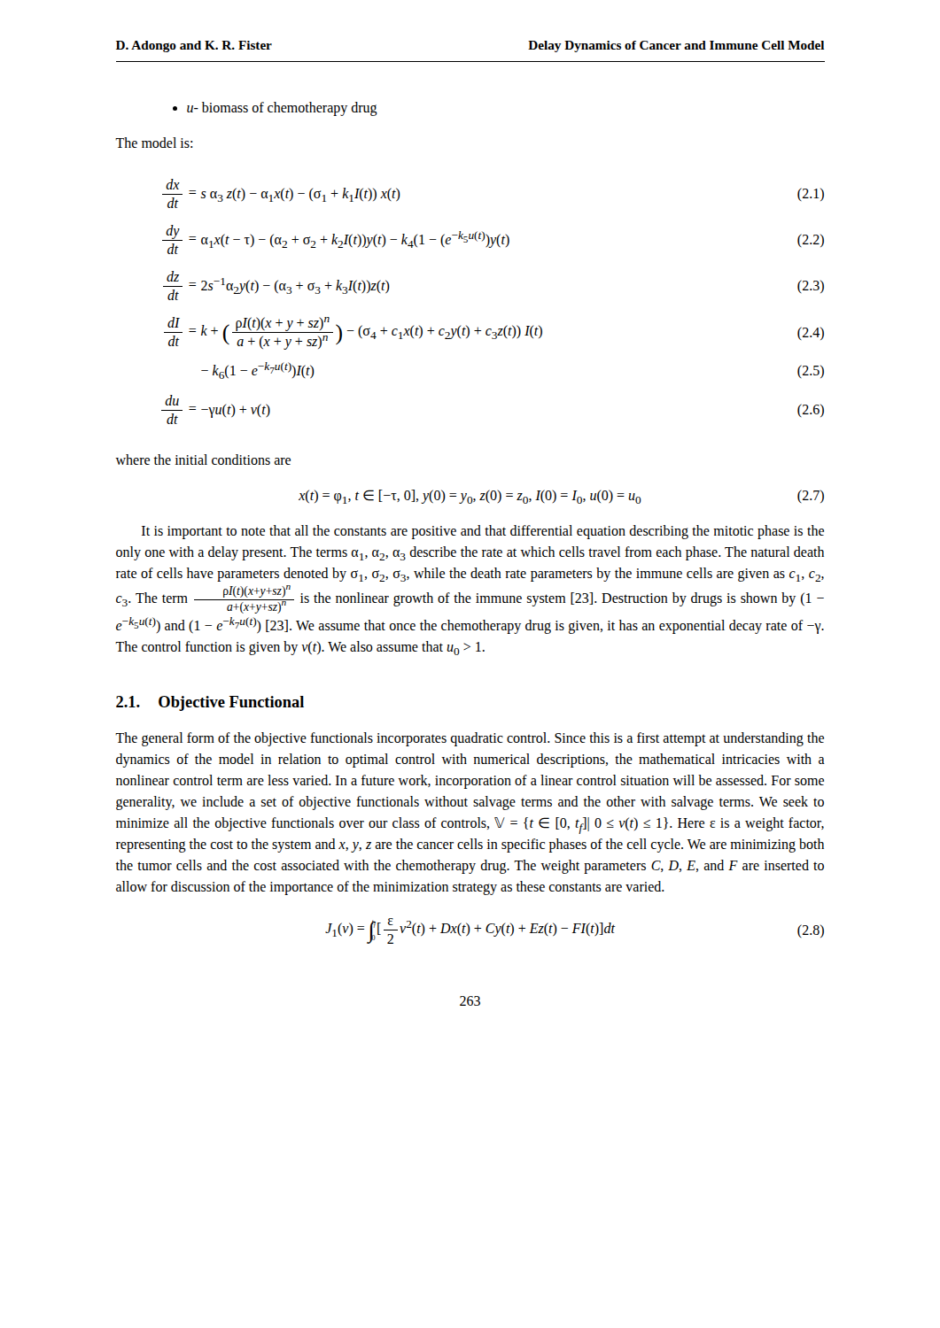D. Adongo and K. R. Fister Delay Dynamics of Cancer and Immune Cell Model
u- biomass of chemotherapy drug
The model is:
| dx dt = | s α 3 z ( t ) − α 1 x ( t ) − (σ 1 + k 1 I ( t )) x ( t ) | (2.1) |
| dy dt = | α 1 x ( t − τ) − (α 2 + σ 2 + k 2 I ( t )) y ( t ) − k 4 (1 − ( e − k 5 u ( t ) ) y ( t ) | (2.2) |
| dz dt = | 2 s −1 α 2 y ( t ) − (α 3 + σ 3 + k 3 I ( t )) z ( t ) | (2.3) |
| dI dt = | k + ( ρ I ( t )( x + y + sz ) n a + ( x + y + sz ) n ) − (σ 4 + c 1 x ( t ) + c 2 y ( t ) + c 3 z ( t )) I ( t ) | (2.4) |
| | − k 6 (1 − e − k 7 u ( t ) ) I ( t ) | (2.5) |
| du dt = | −γ u ( t ) + v ( t ) | (2.6) |
where the initial conditions are
x(t) = φ1, t ∈ [−τ, 0], y(0) = y0, z(0) = z0, I(0) = I0, u(0) = u0 (2.7)
It is important to note that all the constants are positive and that differential equation describing the mitotic phase is the only one with a delay present. The terms α1, α2, α3 describe the rate at which cells travel from each phase. The natural death rate of cells have parameters denoted by σ1, σ2, σ3, while the death rate parameters by the immune cells are given as c1, c2, c3. The term ρI(t)(x+y+sz)n a+(x+y+sz)n is the nonlinear growth of the immune system [23]. Destruction by drugs is shown by (1 − e−k5u(t)) and (1 − e−k7u(t)) [23]. We assume that once the chemotherapy drug is given, it has an exponential decay rate of −γ. The control function is given by v(t). We also assume that u0 > 1.
2.1. Objective Functional
The general form of the objective functionals incorporates quadratic control. Since this is a first attempt at understanding the dynamics of the model in relation to optimal control with numerical descriptions, the mathematical intricacies with a nonlinear control term are less varied. In a future work, incorporation of a linear control situation will be assessed. For some generality, we include a set of objective functionals without salvage terms and the other with salvage terms. We seek to minimize all the objective functionals over our class of controls, 𝕍 = {t ∈ [0, tf]| 0 ≤ v(t) ≤ 1}. Here ε is a weight factor, representing the cost to the system and x, y, z are the cancer cells in specific phases of the cell cycle. We are minimizing both the tumor cells and the cost associated with the chemotherapy drug. The weight parameters C, D, E, and F are inserted to allow for discussion of the importance of the minimization strategy as these constants are varied.
J1(v) = ∫tf
0[ε 2 v2(t) + Dx(t) + Cy(t) + Ez(t) − FI(t)]dt (2.8)
263